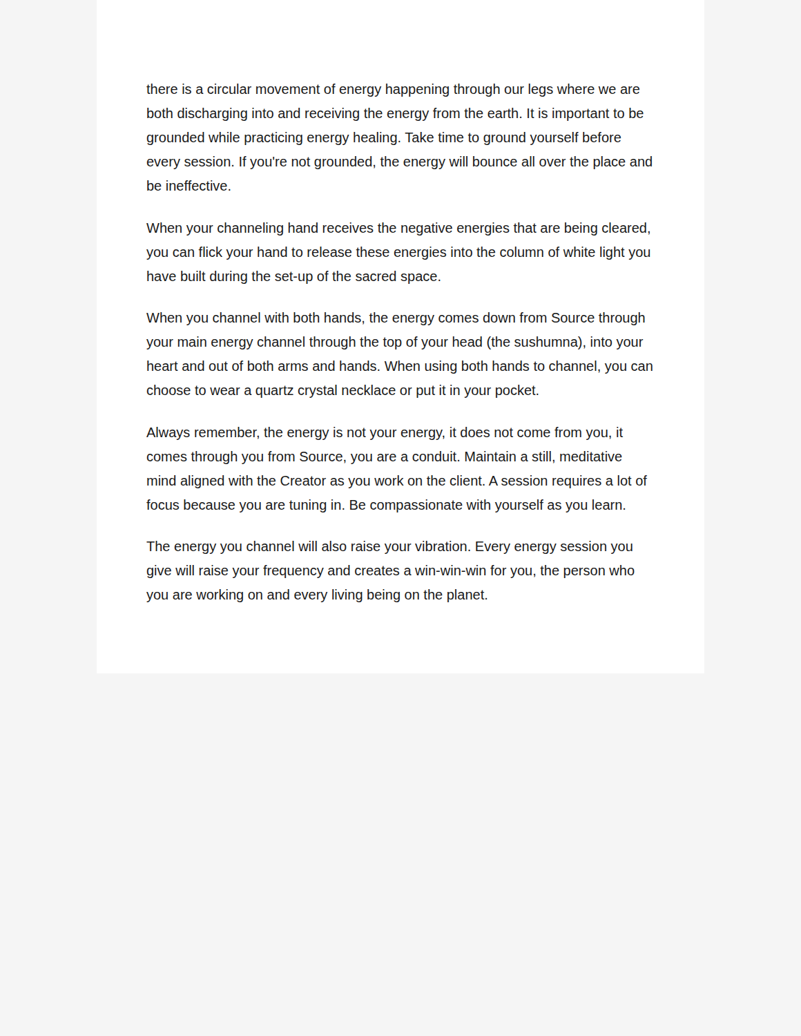there is a circular movement of energy happening through our legs where we are both discharging into and receiving the energy from the earth. It is important to be grounded while practicing energy healing. Take time to ground yourself before every session. If you're not grounded, the energy will bounce all over the place and be ineffective.
When your channeling hand receives the negative energies that are being cleared, you can flick your hand to release these energies into the column of white light you have built during the set-up of the sacred space.
When you channel with both hands, the energy comes down from Source through your main energy channel through the top of your head (the sushumna), into your heart and out of both arms and hands. When using both hands to channel, you can choose to wear a quartz crystal necklace or put it in your pocket.
Always remember, the energy is not your energy, it does not come from you, it comes through you from Source, you are a conduit. Maintain a still, meditative mind aligned with the Creator as you work on the client. A session requires a lot of focus because you are tuning in. Be compassionate with yourself as you learn.
The energy you channel will also raise your vibration. Every energy session you give will raise your frequency and creates a win-win-win for you, the person who you are working on and every living being on the planet.